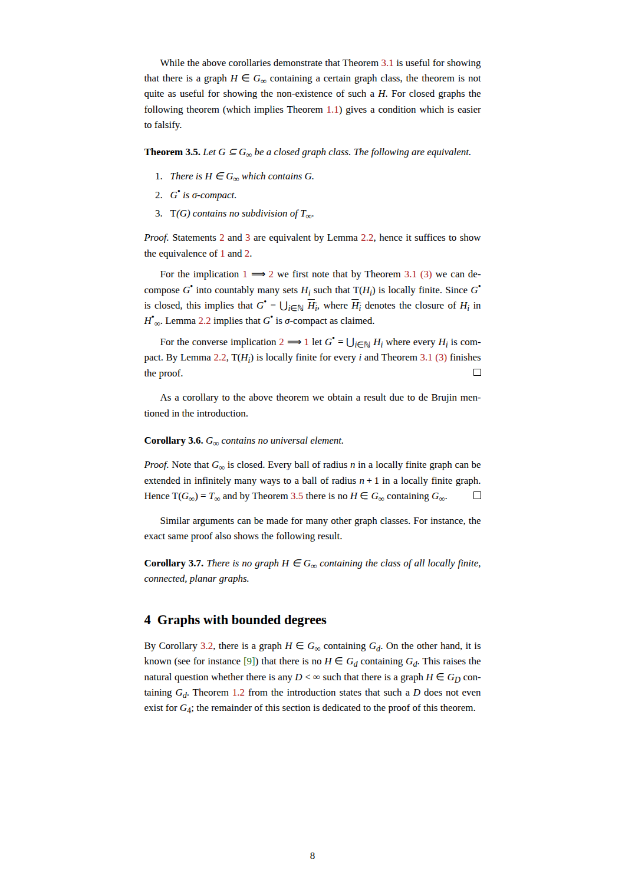While the above corollaries demonstrate that Theorem 3.1 is useful for showing that there is a graph H ∈ G∞ containing a certain graph class, the theorem is not quite as useful for showing the non-existence of such a H. For closed graphs the following theorem (which implies Theorem 1.1) gives a condition which is easier to falsify.
Theorem 3.5. Let G ⊆ G∞ be a closed graph class. The following are equivalent.
There is H ∈ G∞ which contains G.
G• is σ-compact.
T(G) contains no subdivision of T∞.
Proof. Statements 2 and 3 are equivalent by Lemma 2.2, hence it suffices to show the equivalence of 1 and 2.
For the implication 1 ⟹ 2 we first note that by Theorem 3.1 (3) we can decompose G• into countably many sets Hi such that T(Hi) is locally finite. Since G• is closed, this implies that G• = ⋃i∈ℕ Hi, where Hi denotes the closure of Hi in H•∞. Lemma 2.2 implies that G• is σ-compact as claimed.
For the converse implication 2 ⟹ 1 let G• = ⋃i∈ℕ Hi where every Hi is compact. By Lemma 2.2, T(Hi) is locally finite for every i and Theorem 3.1 (3) finishes the proof.
As a corollary to the above theorem we obtain a result due to de Brujin mentioned in the introduction.
Corollary 3.6. G∞ contains no universal element.
Proof. Note that G∞ is closed. Every ball of radius n in a locally finite graph can be extended in infinitely many ways to a ball of radius n + 1 in a locally finite graph. Hence T(G∞) = T∞ and by Theorem 3.5 there is no H ∈ G∞ containing G∞.
Similar arguments can be made for many other graph classes. For instance, the exact same proof also shows the following result.
Corollary 3.7. There is no graph H ∈ G∞ containing the class of all locally finite, connected, planar graphs.
4 Graphs with bounded degrees
By Corollary 3.2, there is a graph H ∈ G∞ containing Gd. On the other hand, it is known (see for instance [9]) that there is no H ∈ Gd containing Gd. This raises the natural question whether there is any D < ∞ such that there is a graph H ∈ GD containing Gd. Theorem 1.2 from the introduction states that such a D does not even exist for G4; the remainder of this section is dedicated to the proof of this theorem.
8